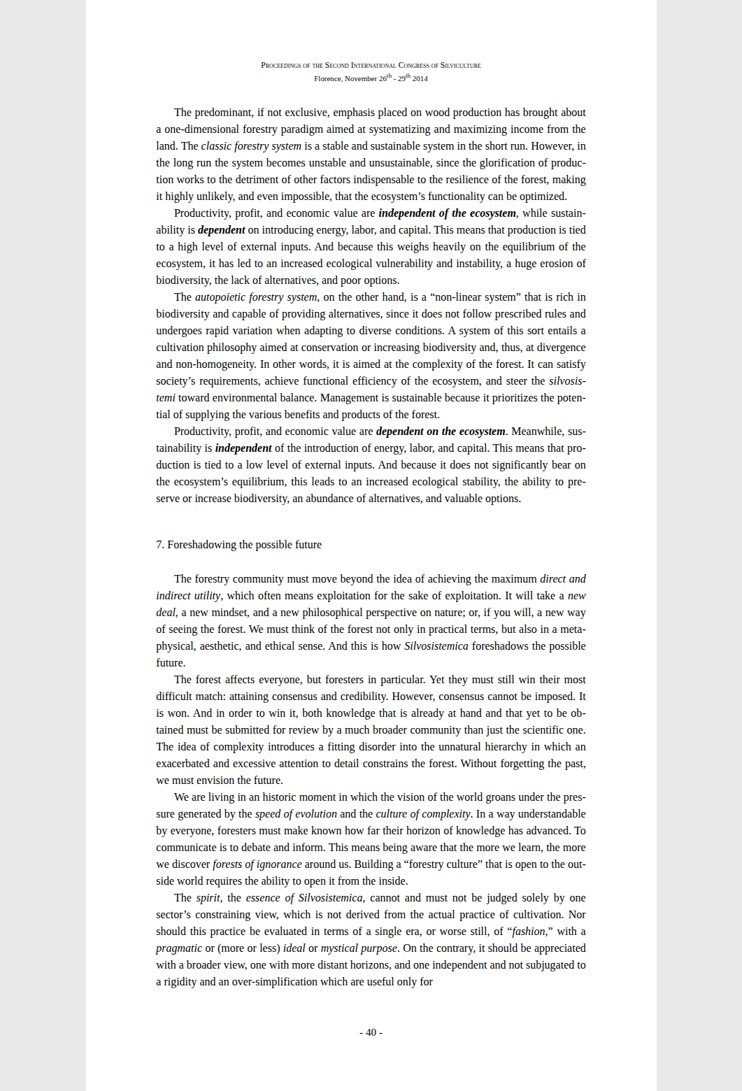Proceedings of the Second International Congress of Silviculture Florence, November 26th - 29th 2014
The predominant, if not exclusive, emphasis placed on wood production has brought about a one-dimensional forestry paradigm aimed at systematizing and maximizing income from the land. The classic forestry system is a stable and sustainable system in the short run. However, in the long run the system becomes unstable and unsustainable, since the glorification of production works to the detriment of other factors indispensable to the resilience of the forest, making it highly unlikely, and even impossible, that the ecosystem’s functionality can be optimized.
Productivity, profit, and economic value are independent of the ecosystem, while sustainability is dependent on introducing energy, labor, and capital. This means that production is tied to a high level of external inputs. And because this weighs heavily on the equilibrium of the ecosystem, it has led to an increased ecological vulnerability and instability, a huge erosion of biodiversity, the lack of alternatives, and poor options.
The autopoietic forestry system, on the other hand, is a “non-linear system” that is rich in biodiversity and capable of providing alternatives, since it does not follow prescribed rules and undergoes rapid variation when adapting to diverse conditions. A system of this sort entails a cultivation philosophy aimed at conservation or increasing biodiversity and, thus, at divergence and non-homogeneity. In other words, it is aimed at the complexity of the forest. It can satisfy society’s requirements, achieve functional efficiency of the ecosystem, and steer the silvosistemi toward environmental balance. Management is sustainable because it prioritizes the potential of supplying the various benefits and products of the forest.
Productivity, profit, and economic value are dependent on the ecosystem. Meanwhile, sustainability is independent of the introduction of energy, labor, and capital. This means that production is tied to a low level of external inputs. And because it does not significantly bear on the ecosystem’s equilibrium, this leads to an increased ecological stability, the ability to preserve or increase biodiversity, an abundance of alternatives, and valuable options.
7. Foreshadowing the possible future
The forestry community must move beyond the idea of achieving the maximum direct and indirect utility, which often means exploitation for the sake of exploitation. It will take a new deal, a new mindset, and a new philosophical perspective on nature; or, if you will, a new way of seeing the forest. We must think of the forest not only in practical terms, but also in a metaphysical, aesthetic, and ethical sense. And this is how Silvosistemica foreshadows the possible future.
The forest affects everyone, but foresters in particular. Yet they must still win their most difficult match: attaining consensus and credibility. However, consensus cannot be imposed. It is won. And in order to win it, both knowledge that is already at hand and that yet to be obtained must be submitted for review by a much broader community than just the scientific one. The idea of complexity introduces a fitting disorder into the unnatural hierarchy in which an exacerbated and excessive attention to detail constrains the forest. Without forgetting the past, we must envision the future.
We are living in an historic moment in which the vision of the world groans under the pressure generated by the speed of evolution and the culture of complexity. In a way understandable by everyone, foresters must make known how far their horizon of knowledge has advanced. To communicate is to debate and inform. This means being aware that the more we learn, the more we discover forests of ignorance around us. Building a “forestry culture” that is open to the outside world requires the ability to open it from the inside.
The spirit, the essence of Silvosistemica, cannot and must not be judged solely by one sector’s constraining view, which is not derived from the actual practice of cultivation. Nor should this practice be evaluated in terms of a single era, or worse still, of “fashion,” with a pragmatic or (more or less) ideal or mystical purpose. On the contrary, it should be appreciated with a broader view, one with more distant horizons, and one independent and not subjugated to a rigidity and an over-simplification which are useful only for
- 40 -